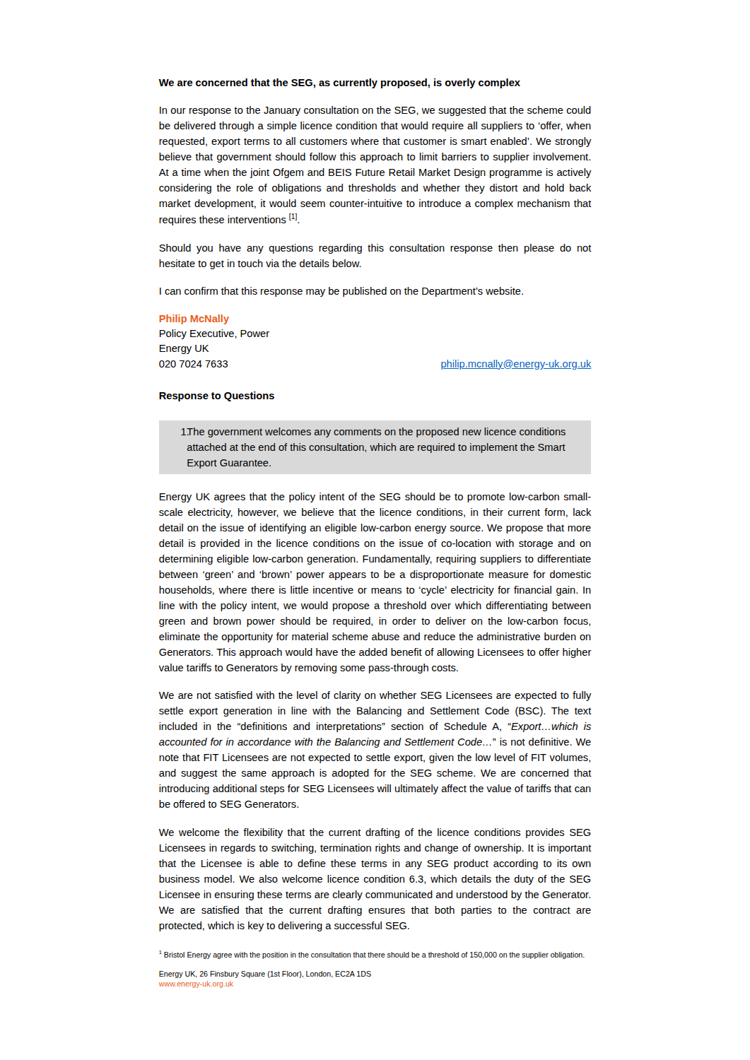We are concerned that the SEG, as currently proposed, is overly complex
In our response to the January consultation on the SEG, we suggested that the scheme could be delivered through a simple licence condition that would require all suppliers to ‘offer, when requested, export terms to all customers where that customer is smart enabled’. We strongly believe that government should follow this approach to limit barriers to supplier involvement. At a time when the joint Ofgem and BEIS Future Retail Market Design programme is actively considering the role of obligations and thresholds and whether they distort and hold back market development, it would seem counter-intuitive to introduce a complex mechanism that requires these interventions [1].
Should you have any questions regarding this consultation response then please do not hesitate to get in touch via the details below.
I can confirm that this response may be published on the Department’s website.
Philip McNally
Policy Executive, Power
Energy UK
020 7024 7633 philip.mcnally@energy-uk.org.uk
Response to Questions
1.
The government welcomes any comments on the proposed new licence conditions attached at the end of this consultation, which are required to implement the Smart Export Guarantee.
Energy UK agrees that the policy intent of the SEG should be to promote low-carbon small-scale electricity, however, we believe that the licence conditions, in their current form, lack detail on the issue of identifying an eligible low-carbon energy source. We propose that more detail is provided in the licence conditions on the issue of co-location with storage and on determining eligible low-carbon generation. Fundamentally, requiring suppliers to differentiate between ‘green’ and ‘brown’ power appears to be a disproportionate measure for domestic households, where there is little incentive or means to ‘cycle’ electricity for financial gain. In line with the policy intent, we would propose a threshold over which differentiating between green and brown power should be required, in order to deliver on the low-carbon focus, eliminate the opportunity for material scheme abuse and reduce the administrative burden on Generators. This approach would have the added benefit of allowing Licensees to offer higher value tariffs to Generators by removing some pass-through costs.
We are not satisfied with the level of clarity on whether SEG Licensees are expected to fully settle export generation in line with the Balancing and Settlement Code (BSC). The text included in the “definitions and interpretations” section of Schedule A, “Export…which is accounted for in accordance with the Balancing and Settlement Code…” is not definitive. We note that FIT Licensees are not expected to settle export, given the low level of FIT volumes, and suggest the same approach is adopted for the SEG scheme. We are concerned that introducing additional steps for SEG Licensees will ultimately affect the value of tariffs that can be offered to SEG Generators.
We welcome the flexibility that the current drafting of the licence conditions provides SEG Licensees in regards to switching, termination rights and change of ownership. It is important that the Licensee is able to define these terms in any SEG product according to its own business model. We also welcome licence condition 6.3, which details the duty of the SEG Licensee in ensuring these terms are clearly communicated and understood by the Generator. We are satisfied that the current drafting ensures that both parties to the contract are protected, which is key to delivering a successful SEG.
1 Bristol Energy agree with the position in the consultation that there should be a threshold of 150,000 on the supplier obligation.
Energy UK, 26 Finsbury Square (1st Floor), London, EC2A 1DS
www.energy-uk.org.uk